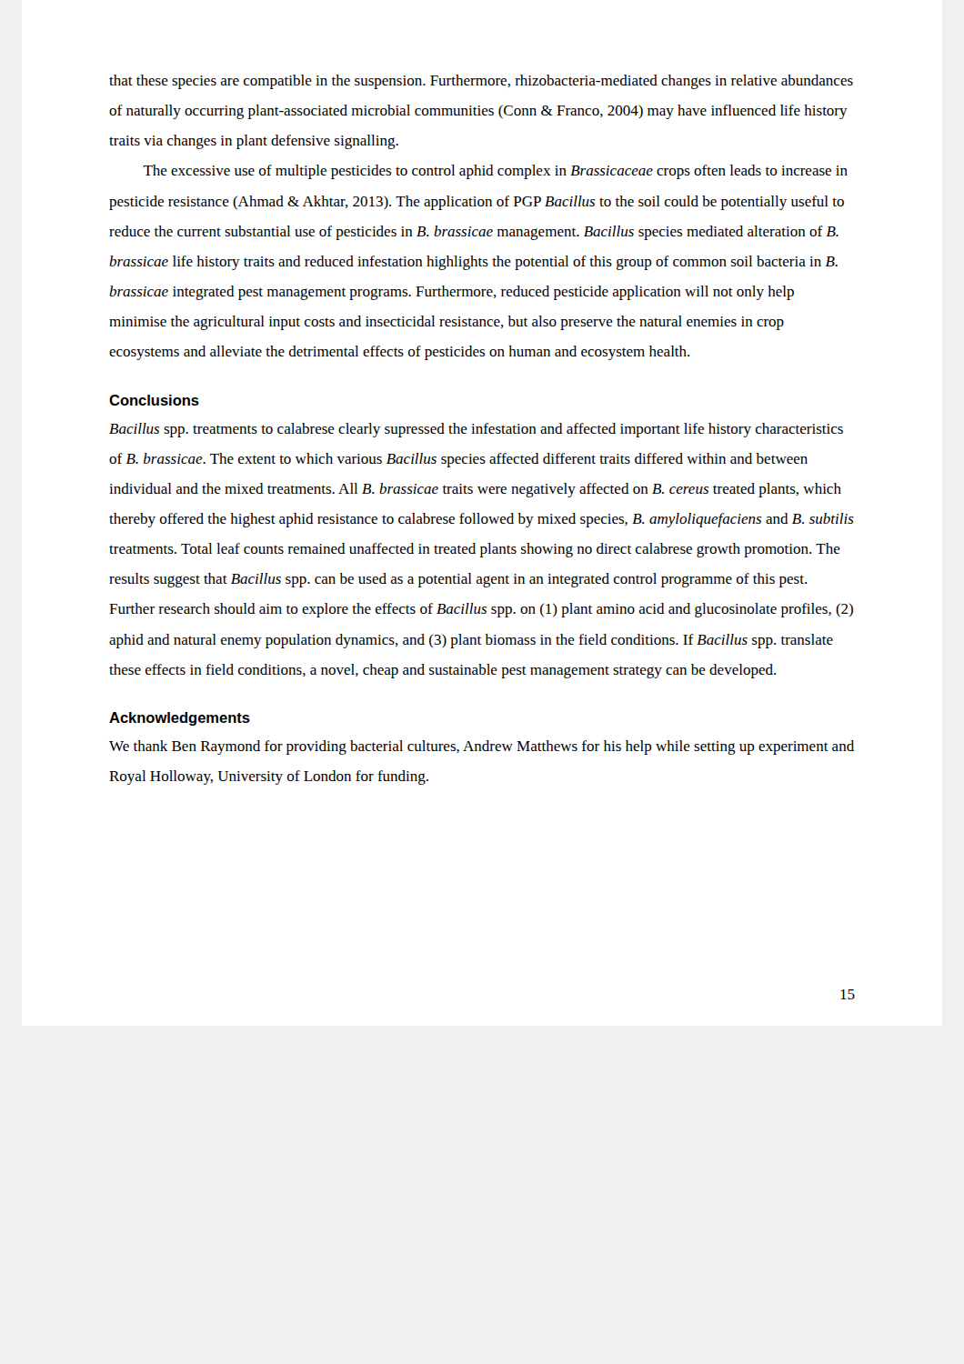that these species are compatible in the suspension. Furthermore, rhizobacteria-mediated changes in relative abundances of naturally occurring plant-associated microbial communities (Conn & Franco, 2004) may have influenced life history traits via changes in plant defensive signalling.
The excessive use of multiple pesticides to control aphid complex in Brassicaceae crops often leads to increase in pesticide resistance (Ahmad & Akhtar, 2013). The application of PGP Bacillus to the soil could be potentially useful to reduce the current substantial use of pesticides in B. brassicae management. Bacillus species mediated alteration of B. brassicae life history traits and reduced infestation highlights the potential of this group of common soil bacteria in B. brassicae integrated pest management programs. Furthermore, reduced pesticide application will not only help minimise the agricultural input costs and insecticidal resistance, but also preserve the natural enemies in crop ecosystems and alleviate the detrimental effects of pesticides on human and ecosystem health.
Conclusions
Bacillus spp. treatments to calabrese clearly supressed the infestation and affected important life history characteristics of B. brassicae. The extent to which various Bacillus species affected different traits differed within and between individual and the mixed treatments. All B. brassicae traits were negatively affected on B. cereus treated plants, which thereby offered the highest aphid resistance to calabrese followed by mixed species, B. amyloliquefaciens and B. subtilis treatments. Total leaf counts remained unaffected in treated plants showing no direct calabrese growth promotion. The results suggest that Bacillus spp. can be used as a potential agent in an integrated control programme of this pest. Further research should aim to explore the effects of Bacillus spp. on (1) plant amino acid and glucosinolate profiles, (2) aphid and natural enemy population dynamics, and (3) plant biomass in the field conditions. If Bacillus spp. translate these effects in field conditions, a novel, cheap and sustainable pest management strategy can be developed.
Acknowledgements
We thank Ben Raymond for providing bacterial cultures, Andrew Matthews for his help while setting up experiment and Royal Holloway, University of London for funding.
15